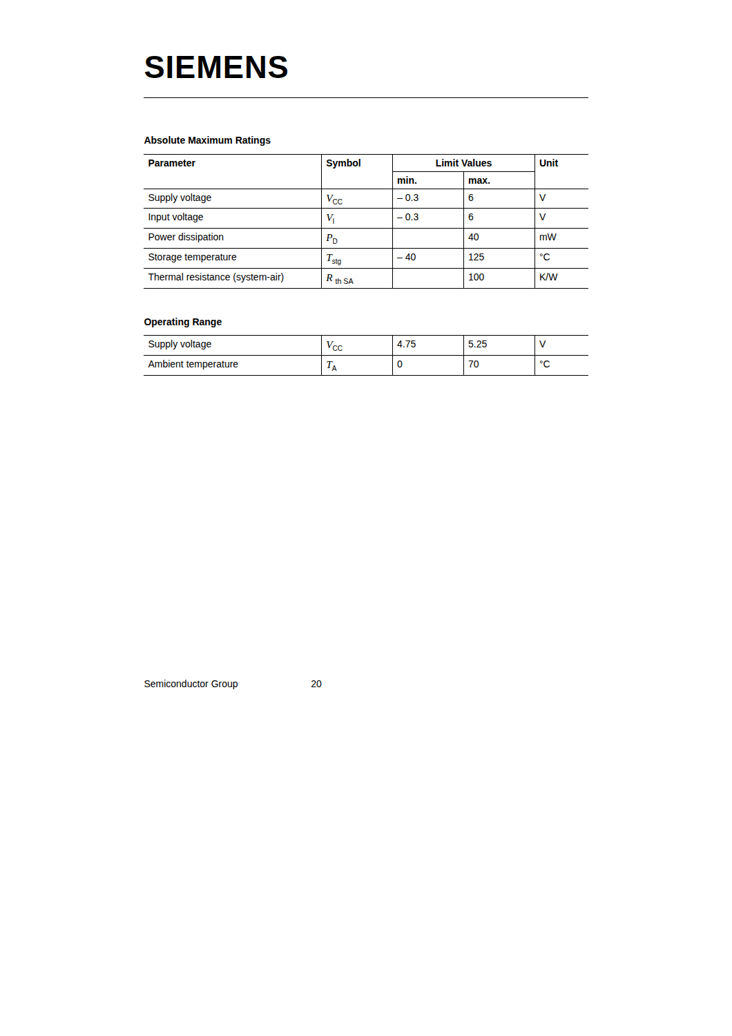SIEMENS
Absolute Maximum Ratings
| Parameter | Symbol | Limit Values | Unit |
| --- | --- | --- | --- |
| min. | max. |
| Supply voltage | V CC | – 0.3 | 6 | V |
| Input voltage | V I | – 0.3 | 6 | V |
| Power dissipation | P D | | 40 | mW |
| Storage temperature | T stg | – 40 | 125 | °C |
| Thermal resistance (system-air) | R th SA | | 100 | K/W |
Operating Range
| Supply voltage | V CC | 4.75 | 5.25 | V |
| Ambient temperature | T A | 0 | 70 | °C |
Semiconductor Group 20